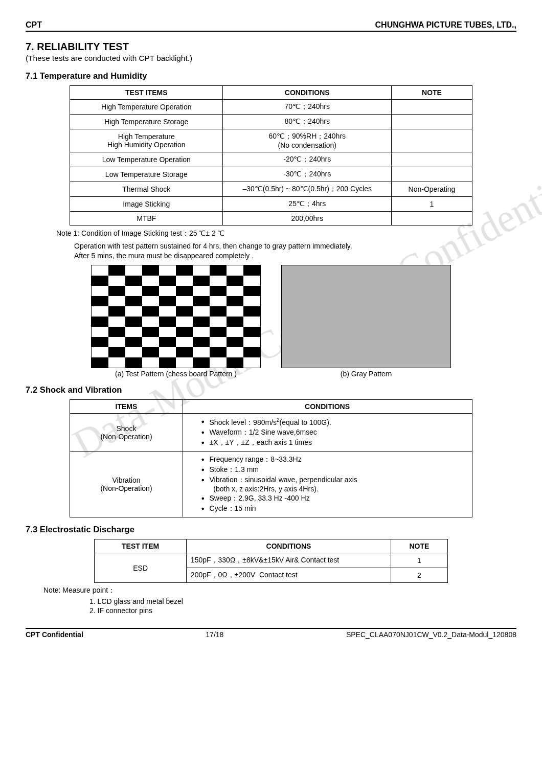Data-Modul Company Confidential
CPT CHUNGHWA PICTURE TUBES, LTD.,
7. RELIABILITY TEST
(These tests are conducted with CPT backlight.)
7.1 Temperature and Humidity
| TEST ITEMS | CONDITIONS | NOTE |
| --- | --- | --- |
| High Temperature Operation | 70℃；240hrs | |
| High Temperature Storage | 80℃；240hrs | |
| High Temperature High Humidity Operation | 60℃；90%RH；240hrs (No condensation) | |
| Low Temperature Operation | -20℃；240hrs | |
| Low Temperature Storage | -30℃；240hrs | |
| Thermal Shock | –30℃(0.5hr) ~ 80℃(0.5hr)；200 Cycles | Non-Operating |
| Image Sticking | 25℃；4hrs | 1 |
| MTBF | 200,00hrs | |
Note 1: Condition of Image Sticking test：25 ℃± 2 ℃
Operation with test pattern sustained for 4 hrs, then change to gray pattern immediately.
After 5 mins, the mura must be disappeared completely .
(a) Test Pattern (chess board Pattern )
(b) Gray Pattern
7.2 Shock and Vibration
| ITEMS | CONDITIONS |
| --- | --- |
| Shock (Non-Operation) | Shock level：980m/s 2 (equal to 100G). Waveform：1/2 Sine wave,6msec ±X，±Y，±Z，each axis 1 times |
| Vibration (Non-Operation) | Frequency range：8~33.3Hz Stoke：1.3 mm Vibration：sinusoidal wave, perpendicular axis (both x, z axis:2Hrs, y axis 4Hrs). Sweep：2.9G, 33.3 Hz -400 Hz Cycle：15 min |
7.3 Electrostatic Discharge
| TEST ITEM | CONDITIONS | NOTE |
| --- | --- | --- |
| ESD | 150pF，330Ω，±8kV&±15kV Air& Contact test | 1 |
| 200pF，0Ω，±200V Contact test | 2 |
Note: Measure point：
1. LCD glass and metal bezel
2. IF connector pins
CPT Confidential 17/18 SPEC_CLAA070NJ01CW_V0.2_Data-Modul_120808